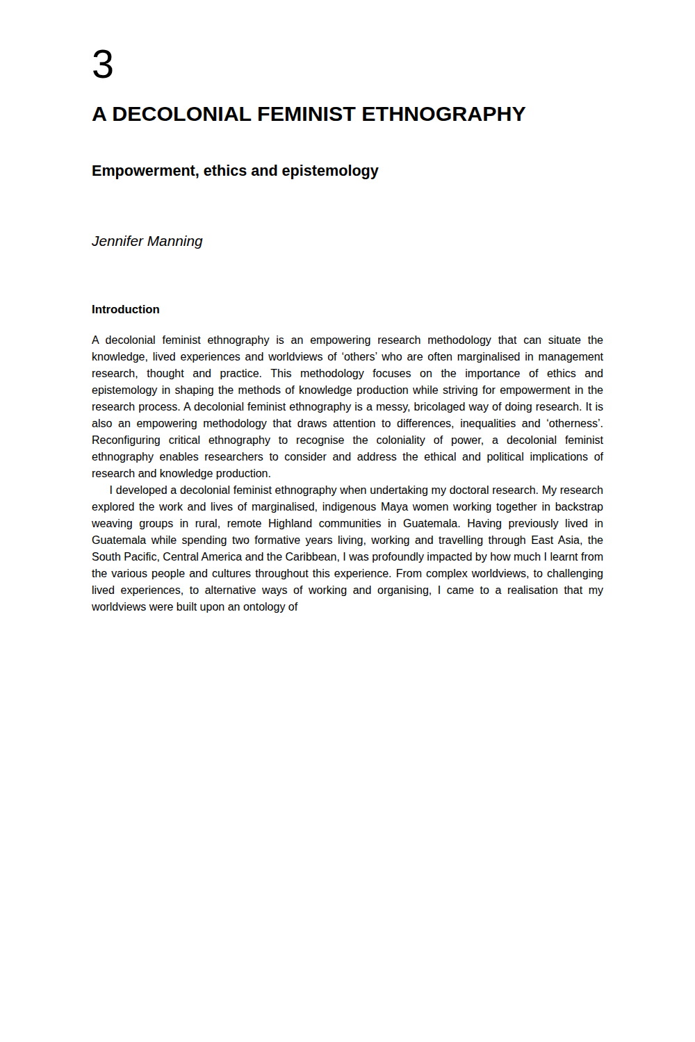3
A DECOLONIAL FEMINIST ETHNOGRAPHY
Empowerment, ethics and epistemology
Jennifer Manning
Introduction
A decolonial feminist ethnography is an empowering research methodology that can situate the knowledge, lived experiences and worldviews of ‘others’ who are often marginalised in management research, thought and practice. This methodology focuses on the importance of ethics and epistemology in shaping the methods of knowledge production while striving for empowerment in the research process. A decolonial feminist ethnography is a messy, bricolaged way of doing research. It is also an empowering methodology that draws attention to differences, inequalities and ‘otherness’. Reconfiguring critical ethnography to recognise the coloniality of power, a decolonial feminist ethnography enables researchers to consider and address the ethical and political implications of research and knowledge production.
I developed a decolonial feminist ethnography when undertaking my doctoral research. My research explored the work and lives of marginalised, indigenous Maya women working together in backstrap weaving groups in rural, remote Highland communities in Guatemala. Having previously lived in Guatemala while spending two formative years living, working and travelling through East Asia, the South Pacific, Central America and the Caribbean, I was profoundly impacted by how much I learnt from the various people and cultures throughout this experience. From complex worldviews, to challenging lived experiences, to alternative ways of working and organising, I came to a realisation that my worldviews were built upon an ontology of